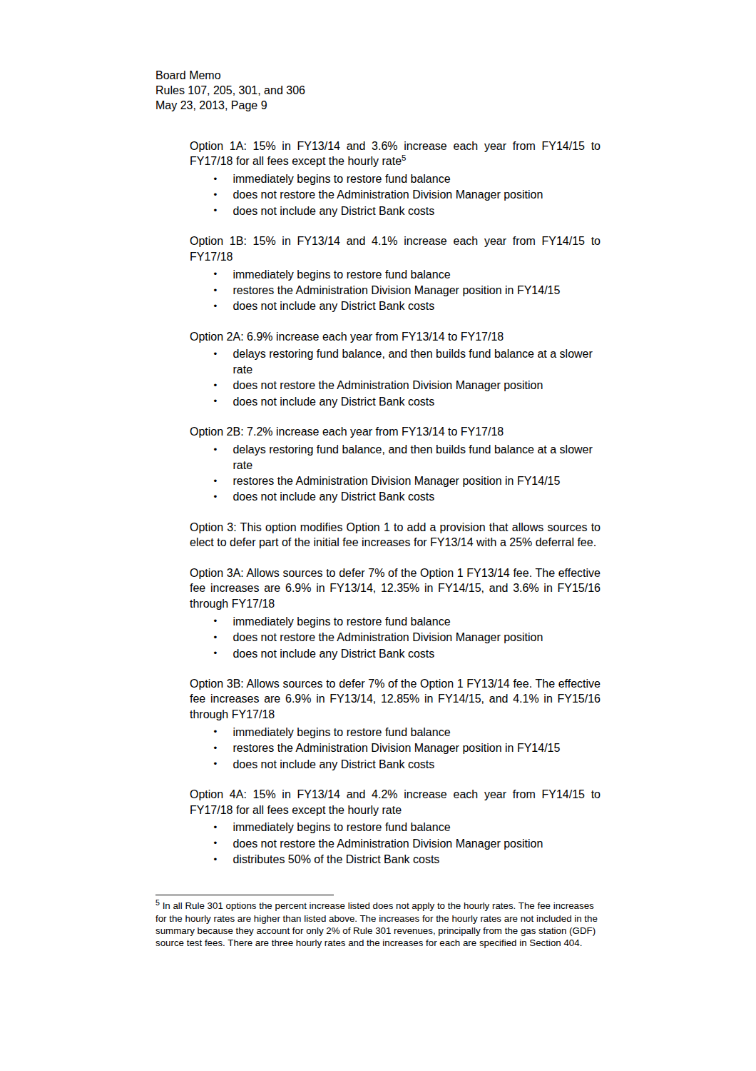Board Memo
Rules 107, 205, 301, and 306
May 23, 2013, Page 9
Option 1A: 15% in FY13/14 and 3.6% increase each year from FY14/15 to FY17/18 for all fees except the hourly rate5
immediately begins to restore fund balance
does not restore the Administration Division Manager position
does not include any District Bank costs
Option 1B: 15% in FY13/14 and 4.1% increase each year from FY14/15 to FY17/18
immediately begins to restore fund balance
restores the Administration Division Manager position in FY14/15
does not include any District Bank costs
Option 2A: 6.9% increase each year from FY13/14 to FY17/18
delays restoring fund balance, and then builds fund balance at a slower rate
does not restore the Administration Division Manager position
does not include any District Bank costs
Option 2B: 7.2% increase each year from FY13/14 to FY17/18
delays restoring fund balance, and then builds fund balance at a slower rate
restores the Administration Division Manager position in FY14/15
does not include any District Bank costs
Option 3: This option modifies Option 1 to add a provision that allows sources to elect to defer part of the initial fee increases for FY13/14 with a 25% deferral fee.
Option 3A: Allows sources to defer 7% of the Option 1 FY13/14 fee. The effective fee increases are 6.9% in FY13/14, 12.35% in FY14/15, and 3.6% in FY15/16 through FY17/18
immediately begins to restore fund balance
does not restore the Administration Division Manager position
does not include any District Bank costs
Option 3B: Allows sources to defer 7% of the Option 1 FY13/14 fee. The effective fee increases are 6.9% in FY13/14, 12.85% in FY14/15, and 4.1% in FY15/16 through FY17/18
immediately begins to restore fund balance
restores the Administration Division Manager position in FY14/15
does not include any District Bank costs
Option 4A: 15% in FY13/14 and 4.2% increase each year from FY14/15 to FY17/18 for all fees except the hourly rate
immediately begins to restore fund balance
does not restore the Administration Division Manager position
distributes 50% of the District Bank costs
5 In all Rule 301 options the percent increase listed does not apply to the hourly rates. The fee increases for the hourly rates are higher than listed above. The increases for the hourly rates are not included in the summary because they account for only 2% of Rule 301 revenues, principally from the gas station (GDF) source test fees. There are three hourly rates and the increases for each are specified in Section 404.